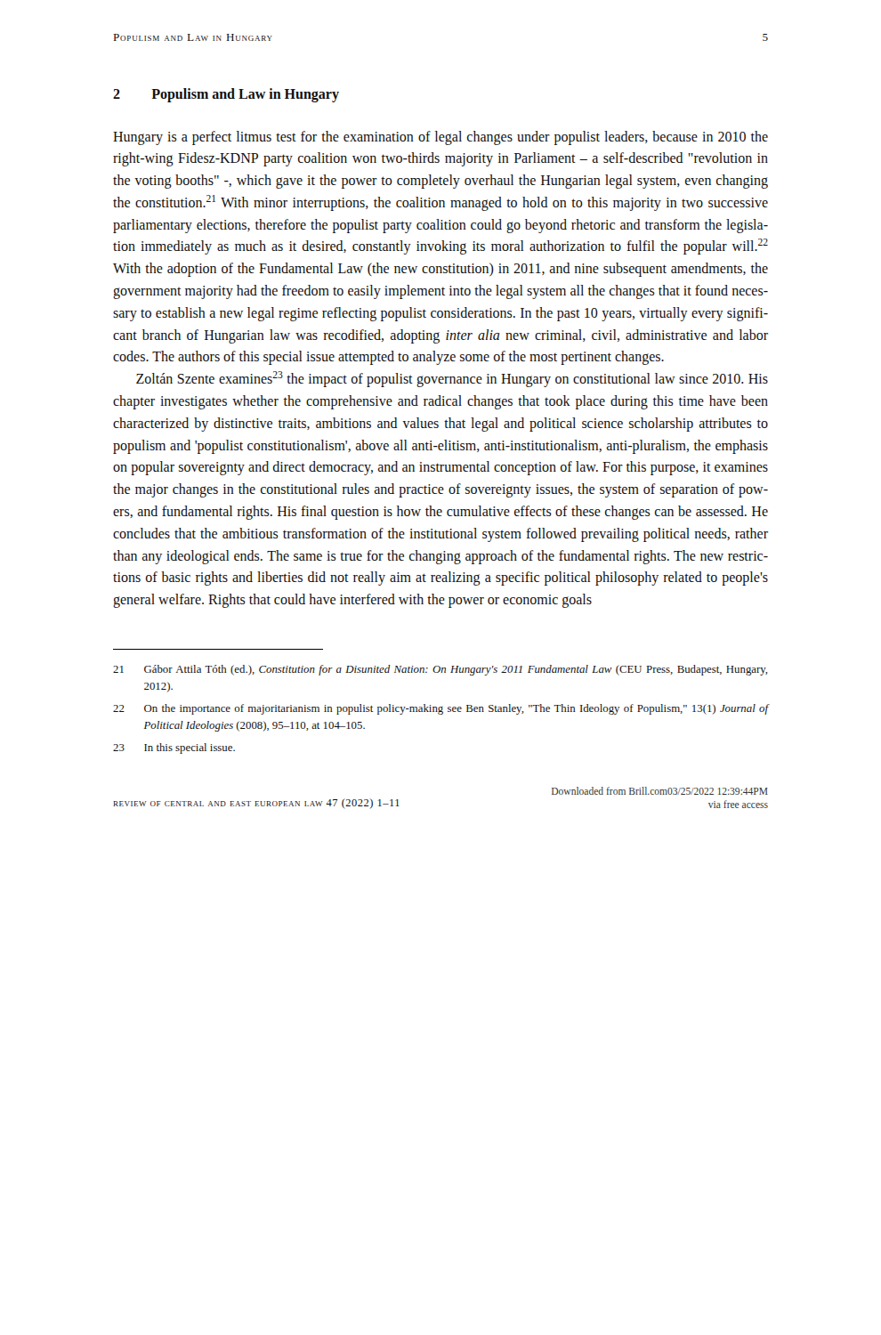Populism and Law in Hungary 5
2 Populism and Law in Hungary
Hungary is a perfect litmus test for the examination of legal changes under populist leaders, because in 2010 the right-wing Fidesz-KDNP party coalition won two-thirds majority in Parliament – a self-described "revolution in the voting booths" -, which gave it the power to completely overhaul the Hungarian legal system, even changing the constitution.21 With minor interruptions, the coalition managed to hold on to this majority in two successive parliamentary elections, therefore the populist party coalition could go beyond rhetoric and transform the legislation immediately as much as it desired, constantly invoking its moral authorization to fulfil the popular will.22 With the adoption of the Fundamental Law (the new constitution) in 2011, and nine subsequent amendments, the government majority had the freedom to easily implement into the legal system all the changes that it found necessary to establish a new legal regime reflecting populist considerations. In the past 10 years, virtually every significant branch of Hungarian law was recodified, adopting inter alia new criminal, civil, administrative and labor codes. The authors of this special issue attempted to analyze some of the most pertinent changes.
Zoltán Szente examines23 the impact of populist governance in Hungary on constitutional law since 2010. His chapter investigates whether the comprehensive and radical changes that took place during this time have been characterized by distinctive traits, ambitions and values that legal and political science scholarship attributes to populism and 'populist constitutionalism', above all anti-elitism, anti-institutionalism, anti-pluralism, the emphasis on popular sovereignty and direct democracy, and an instrumental conception of law. For this purpose, it examines the major changes in the constitutional rules and practice of sovereignty issues, the system of separation of powers, and fundamental rights. His final question is how the cumulative effects of these changes can be assessed. He concludes that the ambitious transformation of the institutional system followed prevailing political needs, rather than any ideological ends. The same is true for the changing approach of the fundamental rights. The new restrictions of basic rights and liberties did not really aim at realizing a specific political philosophy related to people's general welfare. Rights that could have interfered with the power or economic goals
21 Gábor Attila Tóth (ed.), Constitution for a Disunited Nation: On Hungary's 2011 Fundamental Law (CEU Press, Budapest, Hungary, 2012).
22 On the importance of majoritarianism in populist policy-making see Ben Stanley, "The Thin Ideology of Populism," 13(1) Journal of Political Ideologies (2008), 95–110, at 104–105.
23 In this special issue.
review of central and east european law 47 (2022) 1–11 Downloaded from Brill.com03/25/2022 12:39:44PM
via free access